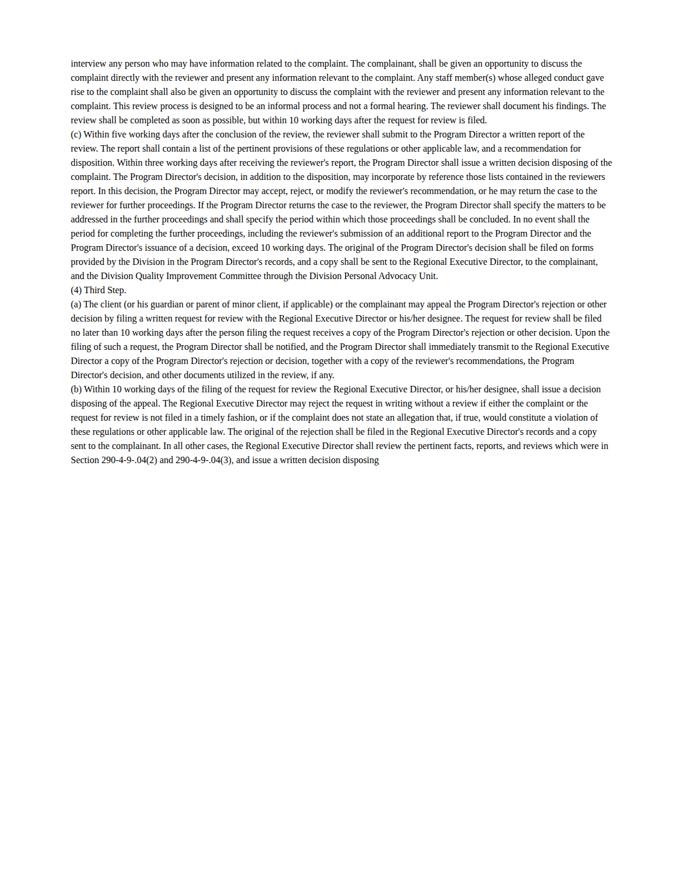interview any person who may have information related to the complaint. The complainant, shall be given an opportunity to discuss the complaint directly with the reviewer and present any information relevant to the complaint. Any staff member(s) whose alleged conduct gave rise to the complaint shall also be given an opportunity to discuss the complaint with the reviewer and present any information relevant to the complaint. This review process is designed to be an informal process and not a formal hearing. The reviewer shall document his findings. The review shall be completed as soon as possible, but within 10 working days after the request for review is filed.
(c) Within five working days after the conclusion of the review, the reviewer shall submit to the Program Director a written report of the review. The report shall contain a list of the pertinent provisions of these regulations or other applicable law, and a recommendation for disposition. Within three working days after receiving the reviewer's report, the Program Director shall issue a written decision disposing of the complaint. The Program Director's decision, in addition to the disposition, may incorporate by reference those lists contained in the reviewers report. In this decision, the Program Director may accept, reject, or modify the reviewer's recommendation, or he may return the case to the reviewer for further proceedings. If the Program Director returns the case to the reviewer, the Program Director shall specify the matters to be addressed in the further proceedings and shall specify the period within which those proceedings shall be concluded. In no event shall the period for completing the further proceedings, including the reviewer's submission of an additional report to the Program Director and the Program Director's issuance of a decision, exceed 10 working days. The original of the Program Director's decision shall be filed on forms provided by the Division in the Program Director's records, and a copy shall be sent to the Regional Executive Director, to the complainant, and the Division Quality Improvement Committee through the Division Personal Advocacy Unit.
(4) Third Step.
(a) The client (or his guardian or parent of minor client, if applicable) or the complainant may appeal the Program Director's rejection or other decision by filing a written request for review with the Regional Executive Director or his/her designee. The request for review shall be filed no later than 10 working days after the person filing the request receives a copy of the Program Director's rejection or other decision. Upon the filing of such a request, the Program Director shall be notified, and the Program Director shall immediately transmit to the Regional Executive Director a copy of the Program Director's rejection or decision, together with a copy of the reviewer's recommendations, the Program Director's decision, and other documents utilized in the review, if any.
(b) Within 10 working days of the filing of the request for review the Regional Executive Director, or his/her designee, shall issue a decision disposing of the appeal. The Regional Executive Director may reject the request in writing without a review if either the complaint or the request for review is not filed in a timely fashion, or if the complaint does not state an allegation that, if true, would constitute a violation of these regulations or other applicable law. The original of the rejection shall be filed in the Regional Executive Director's records and a copy sent to the complainant. In all other cases, the Regional Executive Director shall review the pertinent facts, reports, and reviews which were in Section 290-4-9-.04(2) and 290-4-9-.04(3), and issue a written decision disposing